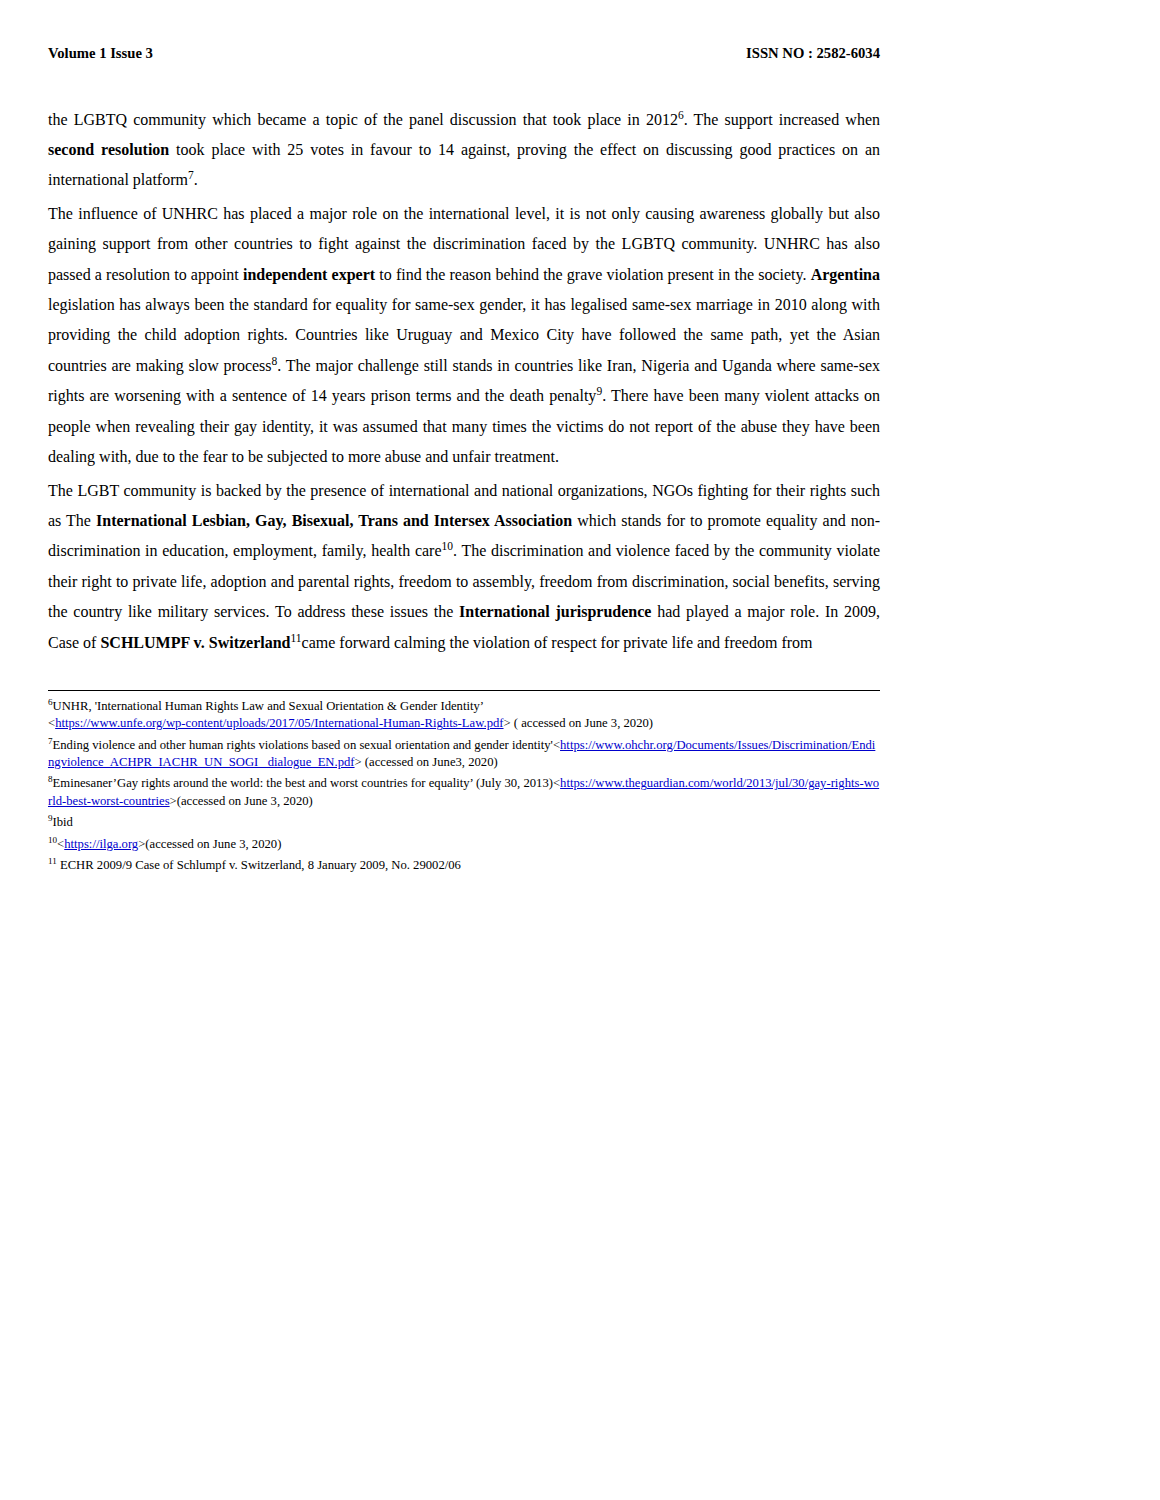Volume 1 Issue 3 ISSN NO : 2582-6034
the LGBTQ community which became a topic of the panel discussion that took place in 20126. The support increased when second resolution took place with 25 votes in favour to 14 against, proving the effect on discussing good practices on an international platform7.
The influence of UNHRC has placed a major role on the international level, it is not only causing awareness globally but also gaining support from other countries to fight against the discrimination faced by the LGBTQ community. UNHRC has also passed a resolution to appoint independent expert to find the reason behind the grave violation present in the society. Argentina legislation has always been the standard for equality for same-sex gender, it has legalised same-sex marriage in 2010 along with providing the child adoption rights. Countries like Uruguay and Mexico City have followed the same path, yet the Asian countries are making slow process8. The major challenge still stands in countries like Iran, Nigeria and Uganda where same-sex rights are worsening with a sentence of 14 years prison terms and the death penalty9. There have been many violent attacks on people when revealing their gay identity, it was assumed that many times the victims do not report of the abuse they have been dealing with, due to the fear to be subjected to more abuse and unfair treatment.
The LGBT community is backed by the presence of international and national organizations, NGOs fighting for their rights such as The International Lesbian, Gay, Bisexual, Trans and Intersex Association which stands for to promote equality and non-discrimination in education, employment, family, health care10. The discrimination and violence faced by the community violate their right to private life, adoption and parental rights, freedom to assembly, freedom from discrimination, social benefits, serving the country like military services. To address these issues the International jurisprudence had played a major role. In 2009, Case of SCHLUMPF v. Switzerland11came forward calming the violation of respect for private life and freedom from
6UNHR, 'International Human Rights Law and Sexual Orientation & Gender Identity’
<https://www.unfe.org/wp-content/uploads/2017/05/International-Human-Rights-Law.pdf> ( accessed on June 3, 2020)
7Ending violence and other human rights violations based on sexual orientation and gender identity'<https://www.ohchr.org/Documents/Issues/Discrimination/Endingviolence_ACHPR_IACHR_UN_SOGI_ dialogue_EN.pdf> (accessed on June3, 2020)
8Eminesaner’Gay rights around the world: the best and worst countries for equality’ (July 30, 2013)<https://www.theguardian.com/world/2013/jul/30/gay-rights-world-best-worst-countries>(accessed on June 3, 2020)
9Ibid
10<https://ilga.org>(accessed on June 3, 2020)
11 ECHR 2009/9 Case of Schlumpf v. Switzerland, 8 January 2009, No. 29002/06